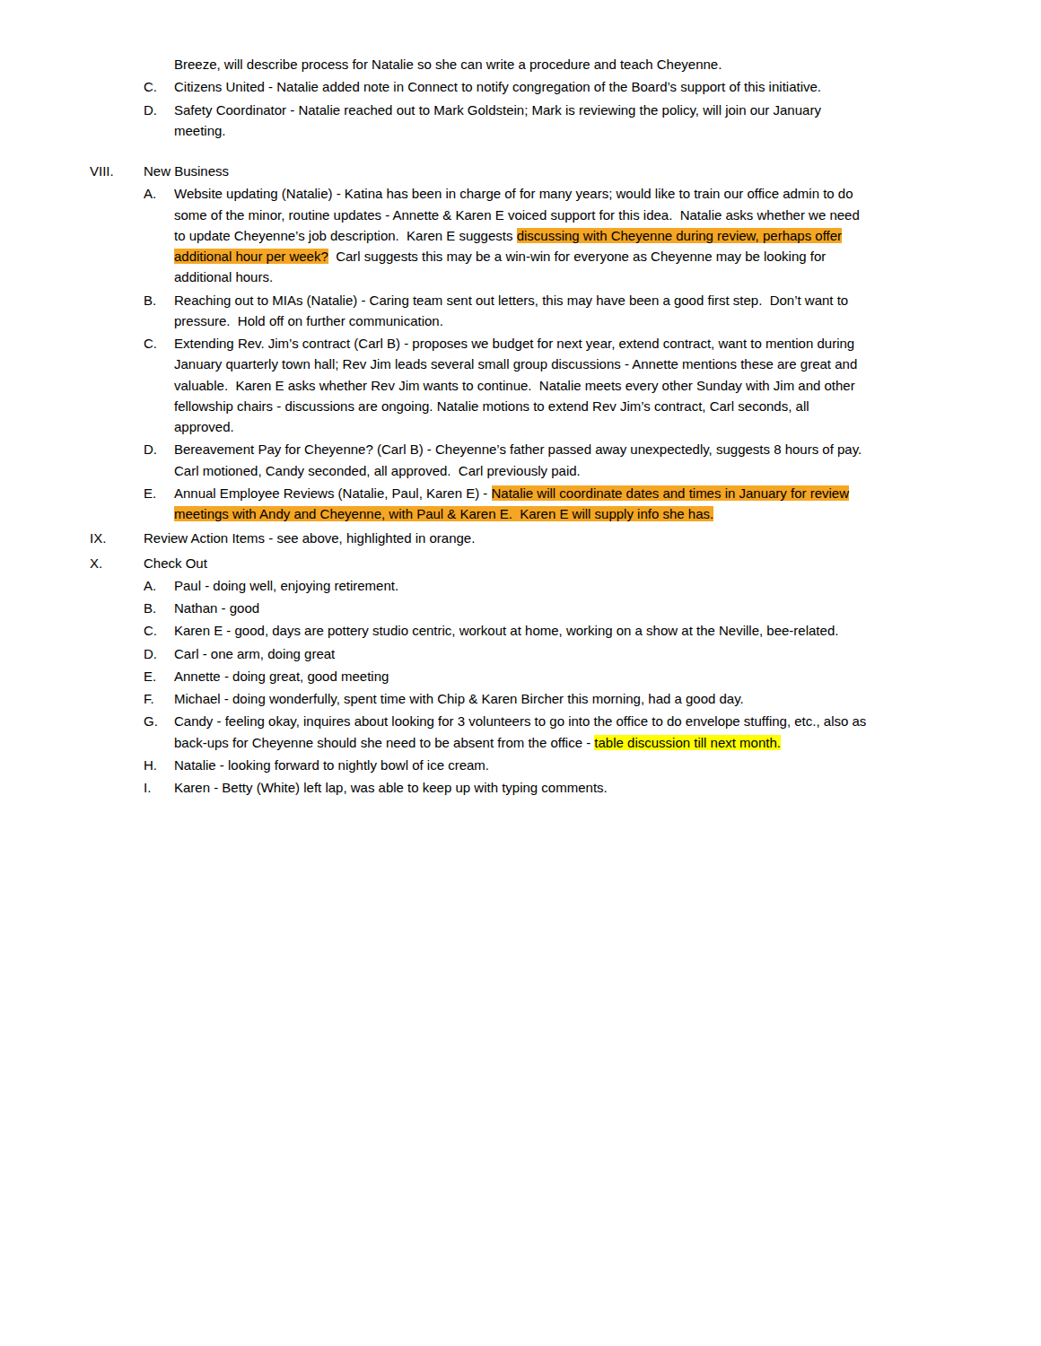Breeze, will describe process for Natalie so she can write a procedure and teach Cheyenne.
C. Citizens United - Natalie added note in Connect to notify congregation of the Board’s support of this initiative.
D. Safety Coordinator - Natalie reached out to Mark Goldstein; Mark is reviewing the policy, will join our January meeting.
VIII. New Business
A. Website updating (Natalie) - Katina has been in charge of for many years; would like to train our office admin to do some of the minor, routine updates - Annette & Karen E voiced support for this idea. Natalie asks whether we need to update Cheyenne’s job description. Karen E suggests discussing with Cheyenne during review, perhaps offer additional hour per week? Carl suggests this may be a win-win for everyone as Cheyenne may be looking for additional hours.
B. Reaching out to MIAs (Natalie) - Caring team sent out letters, this may have been a good first step. Don’t want to pressure. Hold off on further communication.
C. Extending Rev. Jim’s contract (Carl B) - proposes we budget for next year, extend contract, want to mention during January quarterly town hall; Rev Jim leads several small group discussions - Annette mentions these are great and valuable. Karen E asks whether Rev Jim wants to continue. Natalie meets every other Sunday with Jim and other fellowship chairs - discussions are ongoing. Natalie motions to extend Rev Jim’s contract, Carl seconds, all approved.
D. Bereavement Pay for Cheyenne? (Carl B) - Cheyenne’s father passed away unexpectedly, suggests 8 hours of pay. Carl motioned, Candy seconded, all approved. Carl previously paid.
E. Annual Employee Reviews (Natalie, Paul, Karen E) - Natalie will coordinate dates and times in January for review meetings with Andy and Cheyenne, with Paul & Karen E. Karen E will supply info she has.
IX. Review Action Items - see above, highlighted in orange.
X. Check Out
A. Paul - doing well, enjoying retirement.
B. Nathan - good
C. Karen E - good, days are pottery studio centric, workout at home, working on a show at the Neville, bee-related.
D. Carl - one arm, doing great
E. Annette - doing great, good meeting
F. Michael - doing wonderfully, spent time with Chip & Karen Bircher this morning, had a good day.
G. Candy - feeling okay, inquires about looking for 3 volunteers to go into the office to do envelope stuffing, etc., also as back-ups for Cheyenne should she need to be absent from the office - table discussion till next month.
H. Natalie - looking forward to nightly bowl of ice cream.
I. Karen - Betty (White) left lap, was able to keep up with typing comments.